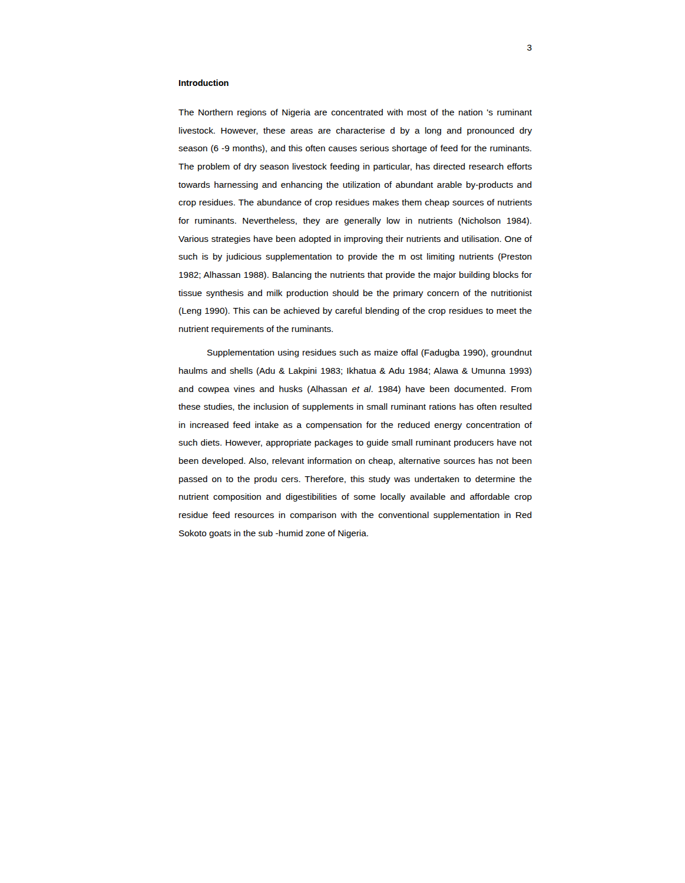3
Introduction
The Northern regions of Nigeria are concentrated with most of the nation 's ruminant livestock. However, these areas are characterise d by a long and pronounced dry season (6 -9 months), and this often causes serious shortage of feed for the ruminants. The problem of dry season livestock feeding in particular, has directed research efforts towards harnessing and enhancing the utilization of abundant arable by-products and crop residues. The abundance of crop residues makes them cheap sources of nutrients for ruminants. Nevertheless, they are generally low in nutrients (Nicholson 1984). Various strategies have been adopted in improving their nutrients and utilisation. One of such is by judicious supplementation to provide the m ost limiting nutrients (Preston 1982; Alhassan 1988). Balancing the nutrients that provide the major building blocks for tissue synthesis and milk production should be the primary concern of the nutritionist (Leng 1990). This can be achieved by careful blending of the crop residues to meet the nutrient requirements of the ruminants.
Supplementation using residues such as maize offal (Fadugba 1990), groundnut haulms and shells (Adu & Lakpini 1983; Ikhatua & Adu 1984; Alawa & Umunna 1993) and cowpea vines and husks (Alhassan et al. 1984) have been documented. From these studies, the inclusion of supplements in small ruminant rations has often resulted in increased feed intake as a compensation for the reduced energy concentration of such diets. However, appropriate packages to guide small ruminant producers have not been developed. Also, relevant information on cheap, alternative sources has not been passed on to the produ cers. Therefore, this study was undertaken to determine the nutrient composition and digestibilities of some locally available and affordable crop residue feed resources in comparison with the conventional supplementation in Red Sokoto goats in the sub -humid zone of Nigeria.